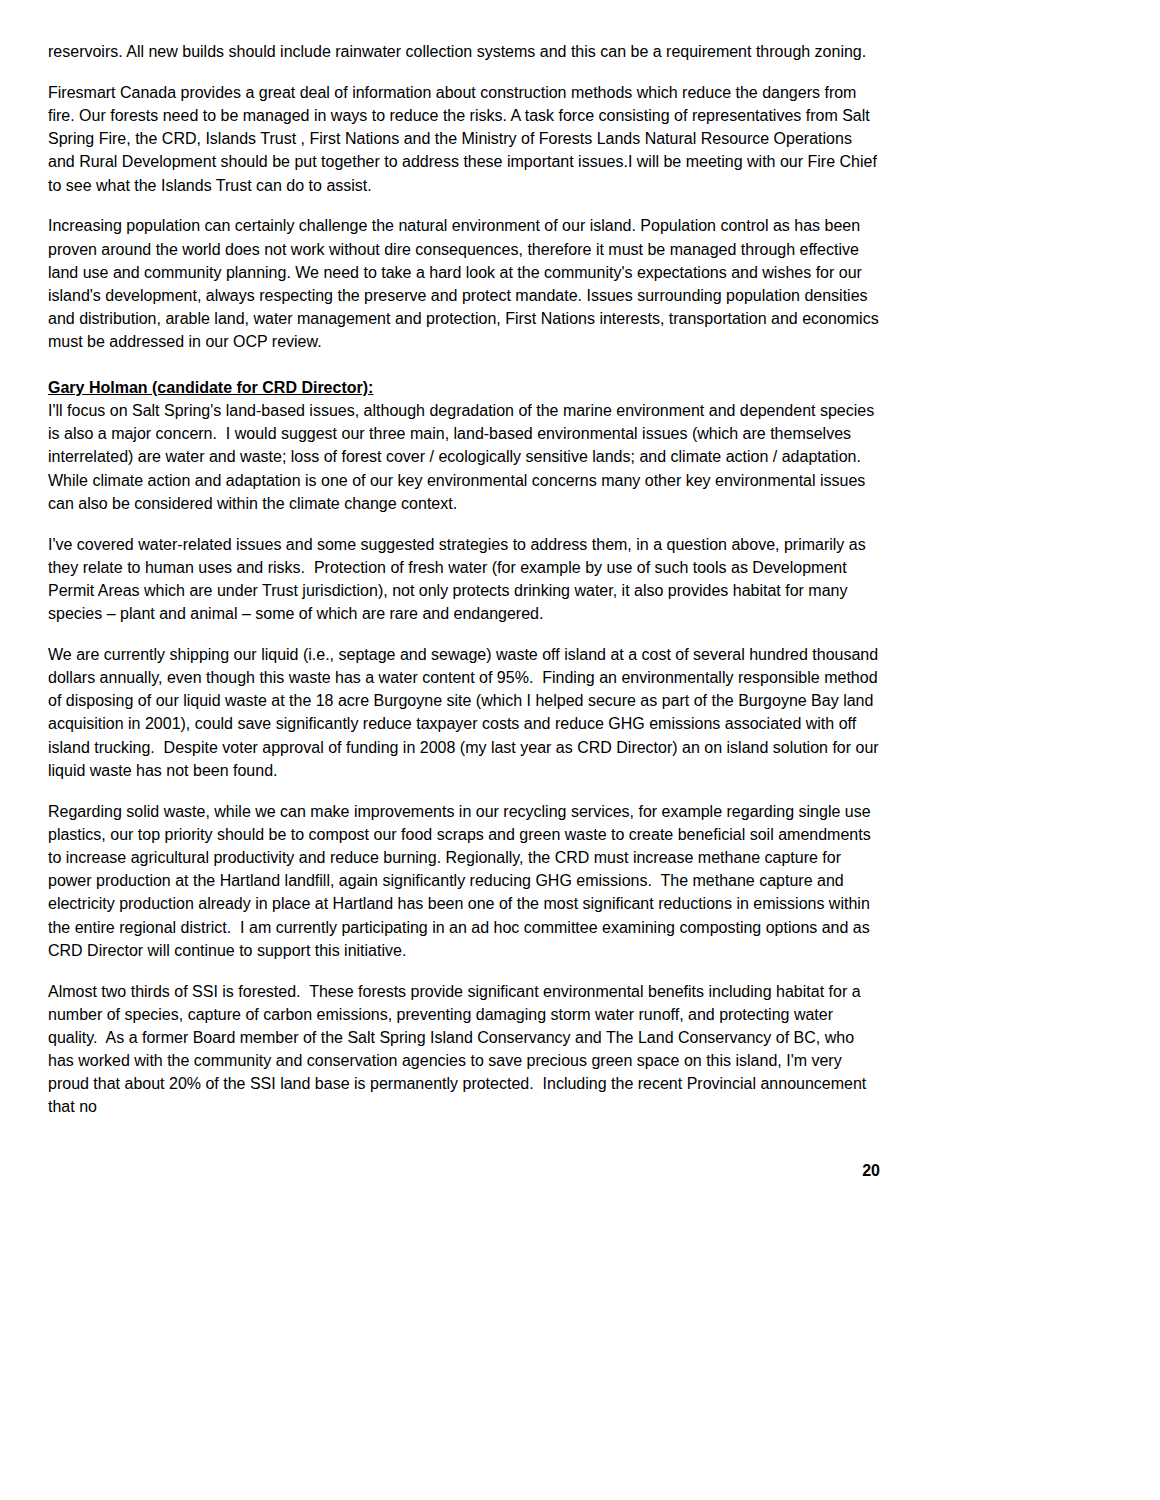reservoirs. All new builds should include rainwater collection systems and this can be a requirement through zoning.
Firesmart Canada provides a great deal of information about construction methods which reduce the dangers from fire. Our forests need to be managed in ways to reduce the risks. A task force consisting of representatives from Salt Spring Fire, the CRD, Islands Trust , First Nations and the Ministry of Forests Lands Natural Resource Operations and Rural Development should be put together to address these important issues.I will be meeting with our Fire Chief to see what the Islands Trust can do to assist.
Increasing population can certainly challenge the natural environment of our island. Population control as has been proven around the world does not work without dire consequences, therefore it must be managed through effective land use and community planning. We need to take a hard look at the community's expectations and wishes for our island's development, always respecting the preserve and protect mandate. Issues surrounding population densities and distribution, arable land, water management and protection, First Nations interests, transportation and economics must be addressed in our OCP review.
Gary Holman (candidate for CRD Director):
I'll focus on Salt Spring's land-based issues, although degradation of the marine environment and dependent species is also a major concern. I would suggest our three main, land-based environmental issues (which are themselves interrelated) are water and waste; loss of forest cover / ecologically sensitive lands; and climate action / adaptation. While climate action and adaptation is one of our key environmental concerns many other key environmental issues can also be considered within the climate change context.
I've covered water-related issues and some suggested strategies to address them, in a question above, primarily as they relate to human uses and risks. Protection of fresh water (for example by use of such tools as Development Permit Areas which are under Trust jurisdiction), not only protects drinking water, it also provides habitat for many species – plant and animal – some of which are rare and endangered.
We are currently shipping our liquid (i.e., septage and sewage) waste off island at a cost of several hundred thousand dollars annually, even though this waste has a water content of 95%. Finding an environmentally responsible method of disposing of our liquid waste at the 18 acre Burgoyne site (which I helped secure as part of the Burgoyne Bay land acquisition in 2001), could save significantly reduce taxpayer costs and reduce GHG emissions associated with off island trucking. Despite voter approval of funding in 2008 (my last year as CRD Director) an on island solution for our liquid waste has not been found.
Regarding solid waste, while we can make improvements in our recycling services, for example regarding single use plastics, our top priority should be to compost our food scraps and green waste to create beneficial soil amendments to increase agricultural productivity and reduce burning. Regionally, the CRD must increase methane capture for power production at the Hartland landfill, again significantly reducing GHG emissions. The methane capture and electricity production already in place at Hartland has been one of the most significant reductions in emissions within the entire regional district. I am currently participating in an ad hoc committee examining composting options and as CRD Director will continue to support this initiative.
Almost two thirds of SSI is forested. These forests provide significant environmental benefits including habitat for a number of species, capture of carbon emissions, preventing damaging storm water runoff, and protecting water quality. As a former Board member of the Salt Spring Island Conservancy and The Land Conservancy of BC, who has worked with the community and conservation agencies to save precious green space on this island, I'm very proud that about 20% of the SSI land base is permanently protected. Including the recent Provincial announcement that no
20